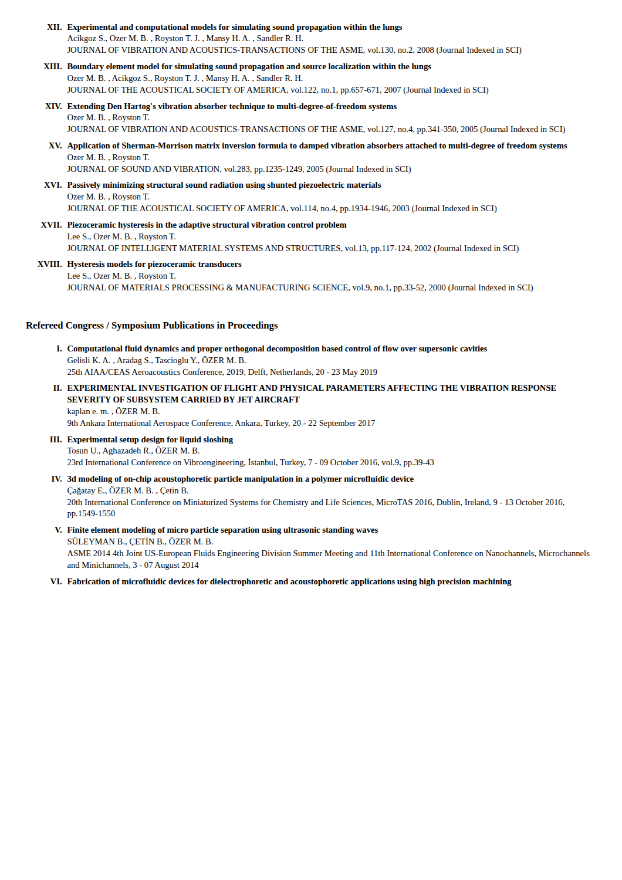XII.
Experimental and computational models for simulating sound propagation within the lungs
Acikgoz S., Ozer M. B. , Royston T. J. , Mansy H. A. , Sandler R. H.
JOURNAL OF VIBRATION AND ACOUSTICS-TRANSACTIONS OF THE ASME, vol.130, no.2, 2008 (Journal Indexed in SCI)
XIII.
Boundary element model for simulating sound propagation and source localization within the lungs
Ozer M. B. , Acikgoz S., Royston T. J. , Mansy H. A. , Sandler R. H.
JOURNAL OF THE ACOUSTICAL SOCIETY OF AMERICA, vol.122, no.1, pp.657-671, 2007 (Journal Indexed in SCI)
XIV.
Extending Den Hartog's vibration absorber technique to multi-degree-of-freedom systems
Ozer M. B. , Royston T.
JOURNAL OF VIBRATION AND ACOUSTICS-TRANSACTIONS OF THE ASME, vol.127, no.4, pp.341-350, 2005 (Journal Indexed in SCI)
XV.
Application of Sherman-Morrison matrix inversion formula to damped vibration absorbers attached to multi-degree of freedom systems
Ozer M. B. , Royston T.
JOURNAL OF SOUND AND VIBRATION, vol.283, pp.1235-1249, 2005 (Journal Indexed in SCI)
XVI.
Passively minimizing structural sound radiation using shunted piezoelectric materials
Ozer M. B. , Royston T.
JOURNAL OF THE ACOUSTICAL SOCIETY OF AMERICA, vol.114, no.4, pp.1934-1946, 2003 (Journal Indexed in SCI)
XVII.
Piezoceramic hysteresis in the adaptive structural vibration control problem
Lee S., Ozer M. B. , Royston T.
JOURNAL OF INTELLIGENT MATERIAL SYSTEMS AND STRUCTURES, vol.13, pp.117-124, 2002 (Journal Indexed in SCI)
XVIII.
Hysteresis models for piezoceramic transducers
Lee S., Ozer M. B. , Royston T.
JOURNAL OF MATERIALS PROCESSING & MANUFACTURING SCIENCE, vol.9, no.1, pp.33-52, 2000 (Journal Indexed in SCI)
Refereed Congress / Symposium Publications in Proceedings
I.
Computational fluid dynamics and proper orthogonal decomposition based control of flow over supersonic cavities
Gelisli K. A. , Aradag S., Tascioglu Y., ÖZER M. B.
25th AIAA/CEAS Aeroacoustics Conference, 2019, Delft, Netherlands, 20 - 23 May 2019
II.
EXPERIMENTAL INVESTIGATION OF FLIGHT AND PHYSICAL PARAMETERS AFFECTING THE VIBRATION RESPONSE SEVERITY OF SUBSYSTEM CARRIED BY JET AIRCRAFT
kaplan e. m. , ÖZER M. B.
9th Ankara International Aerospace Conference, Ankara, Turkey, 20 - 22 September 2017
III.
Experimental setup design for liquid sloshing
Tosun U., Aghazadeh R., ÖZER M. B.
23rd International Conference on Vibroengineering, İstanbul, Turkey, 7 - 09 October 2016, vol.9, pp.39-43
IV.
3d modeling of on-chip acoustophoretic particle manipulation in a polymer microfluidic device
Çağatay E., ÖZER M. B. , Çetin B.
20th International Conference on Miniaturized Systems for Chemistry and Life Sciences, MicroTAS 2016, Dublin, Ireland, 9 - 13 October 2016, pp.1549-1550
V.
Finite element modeling of micro particle separation using ultrasonic standing waves
SÜLEYMAN B., ÇETİN B., ÖZER M. B.
ASME 2014 4th Joint US-European Fluids Engineering Division Summer Meeting and 11th International Conference on Nanochannels, Microchannels and Minichannels, 3 - 07 August 2014
VI.
Fabrication of microfluidic devices for dielectrophoretic and acoustophoretic applications using high precision machining